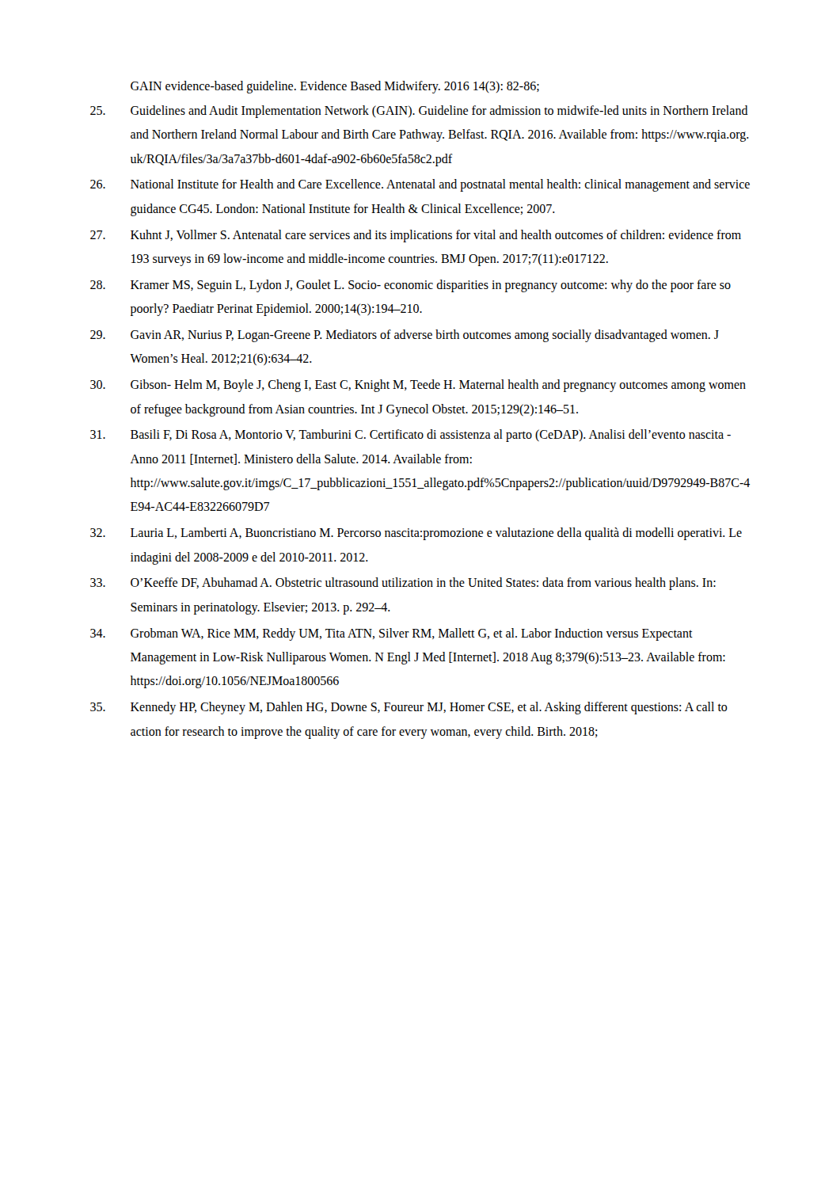GAIN evidence-based guideline. Evidence Based Midwifery. 2016 14(3): 82-86;
25. Guidelines and Audit Implementation Network (GAIN). Guideline for admission to midwife-led units in Northern Ireland and Northern Ireland Normal Labour and Birth Care Pathway. Belfast. RQIA. 2016. Available from: https://www.rqia.org.uk/RQIA/files/3a/3a7a37bb-d601-4daf-a902-6b60e5fa58c2.pdf
26. National Institute for Health and Care Excellence. Antenatal and postnatal mental health: clinical management and service guidance CG45. London: National Institute for Health & Clinical Excellence; 2007.
27. Kuhnt J, Vollmer S. Antenatal care services and its implications for vital and health outcomes of children: evidence from 193 surveys in 69 low-income and middle-income countries. BMJ Open. 2017;7(11):e017122.
28. Kramer MS, Seguin L, Lydon J, Goulet L. Socio- economic disparities in pregnancy outcome: why do the poor fare so poorly? Paediatr Perinat Epidemiol. 2000;14(3):194–210.
29. Gavin AR, Nurius P, Logan-Greene P. Mediators of adverse birth outcomes among socially disadvantaged women. J Women’s Heal. 2012;21(6):634–42.
30. Gibson- Helm M, Boyle J, Cheng I, East C, Knight M, Teede H. Maternal health and pregnancy outcomes among women of refugee background from Asian countries. Int J Gynecol Obstet. 2015;129(2):146–51.
31. Basili F, Di Rosa A, Montorio V, Tamburini C. Certificato di assistenza al parto (CeDAP). Analisi dell’evento nascita - Anno 2011 [Internet]. Ministero della Salute. 2014. Available from:
http://www.salute.gov.it/imgs/C_17_pubblicazioni_1551_allegato.pdf%5Cnpapers2://publication/uuid/D9792949-B87C-4E94-AC44-E832266079D7
32. Lauria L, Lamberti A, Buoncristiano M. Percorso nascita:promozione e valutazione della qualità di modelli operativi. Le indagini del 2008-2009 e del 2010-2011. 2012.
33. O’Keeffe DF, Abuhamad A. Obstetric ultrasound utilization in the United States: data from various health plans. In: Seminars in perinatology. Elsevier; 2013. p. 292–4.
34. Grobman WA, Rice MM, Reddy UM, Tita ATN, Silver RM, Mallett G, et al. Labor Induction versus Expectant Management in Low-Risk Nulliparous Women. N Engl J Med [Internet]. 2018 Aug 8;379(6):513–23. Available from:
https://doi.org/10.1056/NEJMoa1800566
35. Kennedy HP, Cheyney M, Dahlen HG, Downe S, Foureur MJ, Homer CSE, et al. Asking different questions: A call to action for research to improve the quality of care for every woman, every child. Birth. 2018;